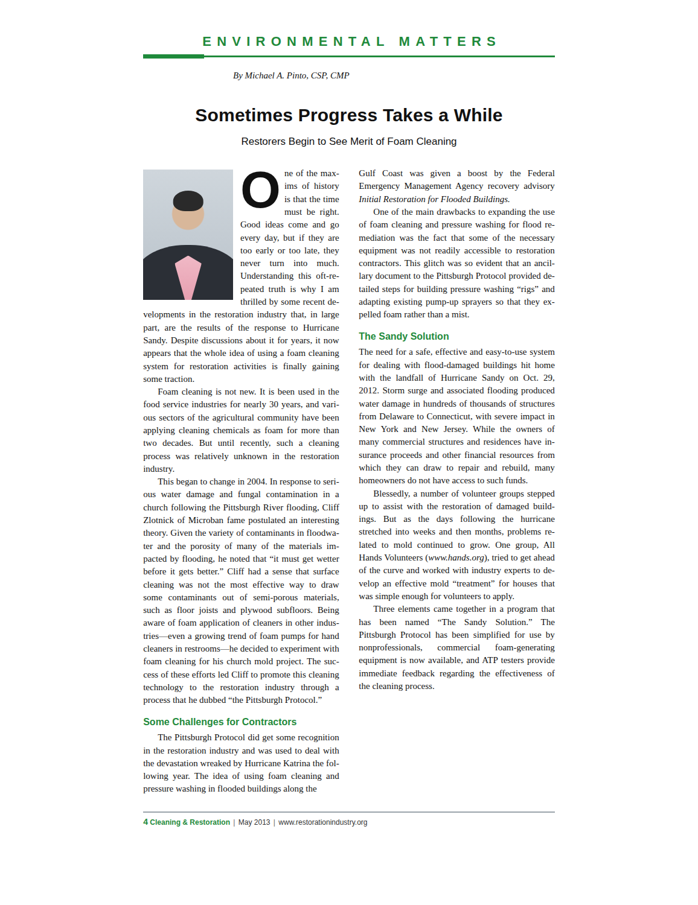ENVIRONMENTAL MATTERS
By Michael A. Pinto, CSP, CMP
Sometimes Progress Takes a While
Restorers Begin to See Merit of Foam Cleaning
One of the maxims of history is that the time must be right. Good ideas come and go every day, but if they are too early or too late, they never turn into much. Understanding this oft-repeated truth is why I am thrilled by some recent developments in the restoration industry that, in large part, are the results of the response to Hurricane Sandy. Despite discussions about it for years, it now appears that the whole idea of using a foam cleaning system for restoration activities is finally gaining some traction.
Foam cleaning is not new. It is been used in the food service industries for nearly 30 years, and various sectors of the agricultural community have been applying cleaning chemicals as foam for more than two decades. But until recently, such a cleaning process was relatively unknown in the restoration industry.
This began to change in 2004. In response to serious water damage and fungal contamination in a church following the Pittsburgh River flooding, Cliff Zlotnick of Microban fame postulated an interesting theory. Given the variety of contaminants in floodwater and the porosity of many of the materials impacted by flooding, he noted that “it must get wetter before it gets better.” Cliff had a sense that surface cleaning was not the most effective way to draw some contaminants out of semi-porous materials, such as floor joists and plywood subfloors. Being aware of foam application of cleaners in other industries—even a growing trend of foam pumps for hand cleaners in restrooms—he decided to experiment with foam cleaning for his church mold project. The success of these efforts led Cliff to promote this cleaning technology to the restoration industry through a process that he dubbed “the Pittsburgh Protocol.”
Some Challenges for Contractors
The Pittsburgh Protocol did get some recognition in the restoration industry and was used to deal with the devastation wreaked by Hurricane Katrina the following year. The idea of using foam cleaning and pressure washing in flooded buildings along the
Gulf Coast was given a boost by the Federal Emergency Management Agency recovery advisory Initial Restoration for Flooded Buildings.
One of the main drawbacks to expanding the use of foam cleaning and pressure washing for flood remediation was the fact that some of the necessary equipment was not readily accessible to restoration contractors. This glitch was so evident that an ancillary document to the Pittsburgh Protocol provided detailed steps for building pressure washing “rigs” and adapting existing pump-up sprayers so that they expelled foam rather than a mist.
The Sandy Solution
The need for a safe, effective and easy-to-use system for dealing with flood-damaged buildings hit home with the landfall of Hurricane Sandy on Oct. 29, 2012. Storm surge and associated flooding produced water damage in hundreds of thousands of structures from Delaware to Connecticut, with severe impact in New York and New Jersey. While the owners of many commercial structures and residences have insurance proceeds and other financial resources from which they can draw to repair and rebuild, many homeowners do not have access to such funds.
Blessedly, a number of volunteer groups stepped up to assist with the restoration of damaged buildings. But as the days following the hurricane stretched into weeks and then months, problems related to mold continued to grow. One group, All Hands Volunteers (www.hands.org), tried to get ahead of the curve and worked with industry experts to develop an effective mold “treatment” for houses that was simple enough for volunteers to apply.
Three elements came together in a program that has been named “The Sandy Solution.” The Pittsburgh Protocol has been simplified for use by nonprofessionals, commercial foam-generating equipment is now available, and ATP testers provide immediate feedback regarding the effectiveness of the cleaning process.
4 Cleaning & Restoration | May 2013 | www.restorationindustry.org